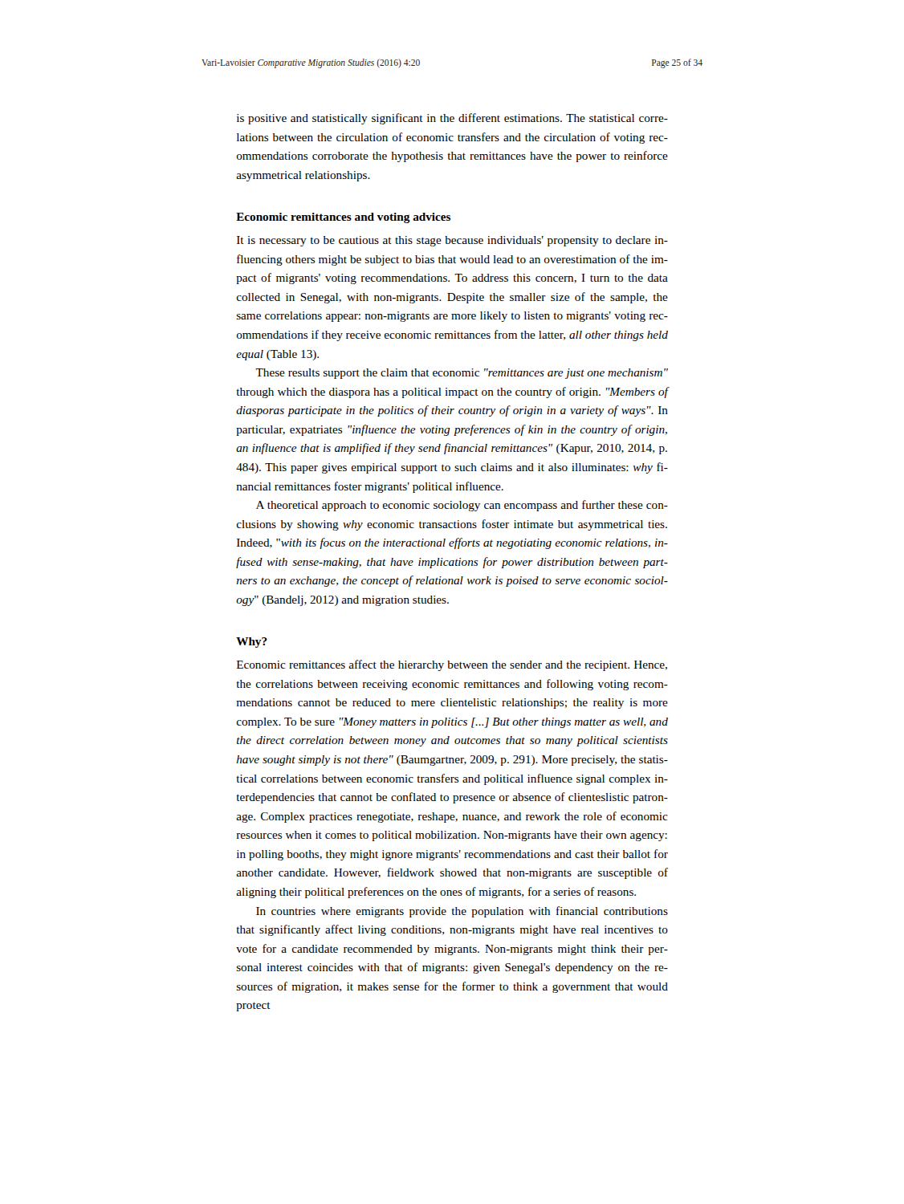Vari-Lavoisier Comparative Migration Studies (2016) 4:20 Page 25 of 34
is positive and statistically significant in the different estimations. The statistical correlations between the circulation of economic transfers and the circulation of voting recommendations corroborate the hypothesis that remittances have the power to reinforce asymmetrical relationships.
Economic remittances and voting advices
It is necessary to be cautious at this stage because individuals' propensity to declare influencing others might be subject to bias that would lead to an overestimation of the impact of migrants' voting recommendations. To address this concern, I turn to the data collected in Senegal, with non-migrants. Despite the smaller size of the sample, the same correlations appear: non-migrants are more likely to listen to migrants' voting recommendations if they receive economic remittances from the latter, all other things held equal (Table 13).
These results support the claim that economic "remittances are just one mechanism" through which the diaspora has a political impact on the country of origin. "Members of diasporas participate in the politics of their country of origin in a variety of ways". In particular, expatriates "influence the voting preferences of kin in the country of origin, an influence that is amplified if they send financial remittances" (Kapur, 2010, 2014, p. 484). This paper gives empirical support to such claims and it also illuminates: why financial remittances foster migrants' political influence.
A theoretical approach to economic sociology can encompass and further these conclusions by showing why economic transactions foster intimate but asymmetrical ties. Indeed, "with its focus on the interactional efforts at negotiating economic relations, infused with sense-making, that have implications for power distribution between partners to an exchange, the concept of relational work is poised to serve economic sociology" (Bandelj, 2012) and migration studies.
Why?
Economic remittances affect the hierarchy between the sender and the recipient. Hence, the correlations between receiving economic remittances and following voting recommendations cannot be reduced to mere clientelistic relationships; the reality is more complex. To be sure "Money matters in politics [...] But other things matter as well, and the direct correlation between money and outcomes that so many political scientists have sought simply is not there" (Baumgartner, 2009, p. 291). More precisely, the statistical correlations between economic transfers and political influence signal complex interdependencies that cannot be conflated to presence or absence of clienteslistic patronage. Complex practices renegotiate, reshape, nuance, and rework the role of economic resources when it comes to political mobilization. Non-migrants have their own agency: in polling booths, they might ignore migrants' recommendations and cast their ballot for another candidate. However, fieldwork showed that non-migrants are susceptible of aligning their political preferences on the ones of migrants, for a series of reasons.
In countries where emigrants provide the population with financial contributions that significantly affect living conditions, non-migrants might have real incentives to vote for a candidate recommended by migrants. Non-migrants might think their personal interest coincides with that of migrants: given Senegal's dependency on the resources of migration, it makes sense for the former to think a government that would protect